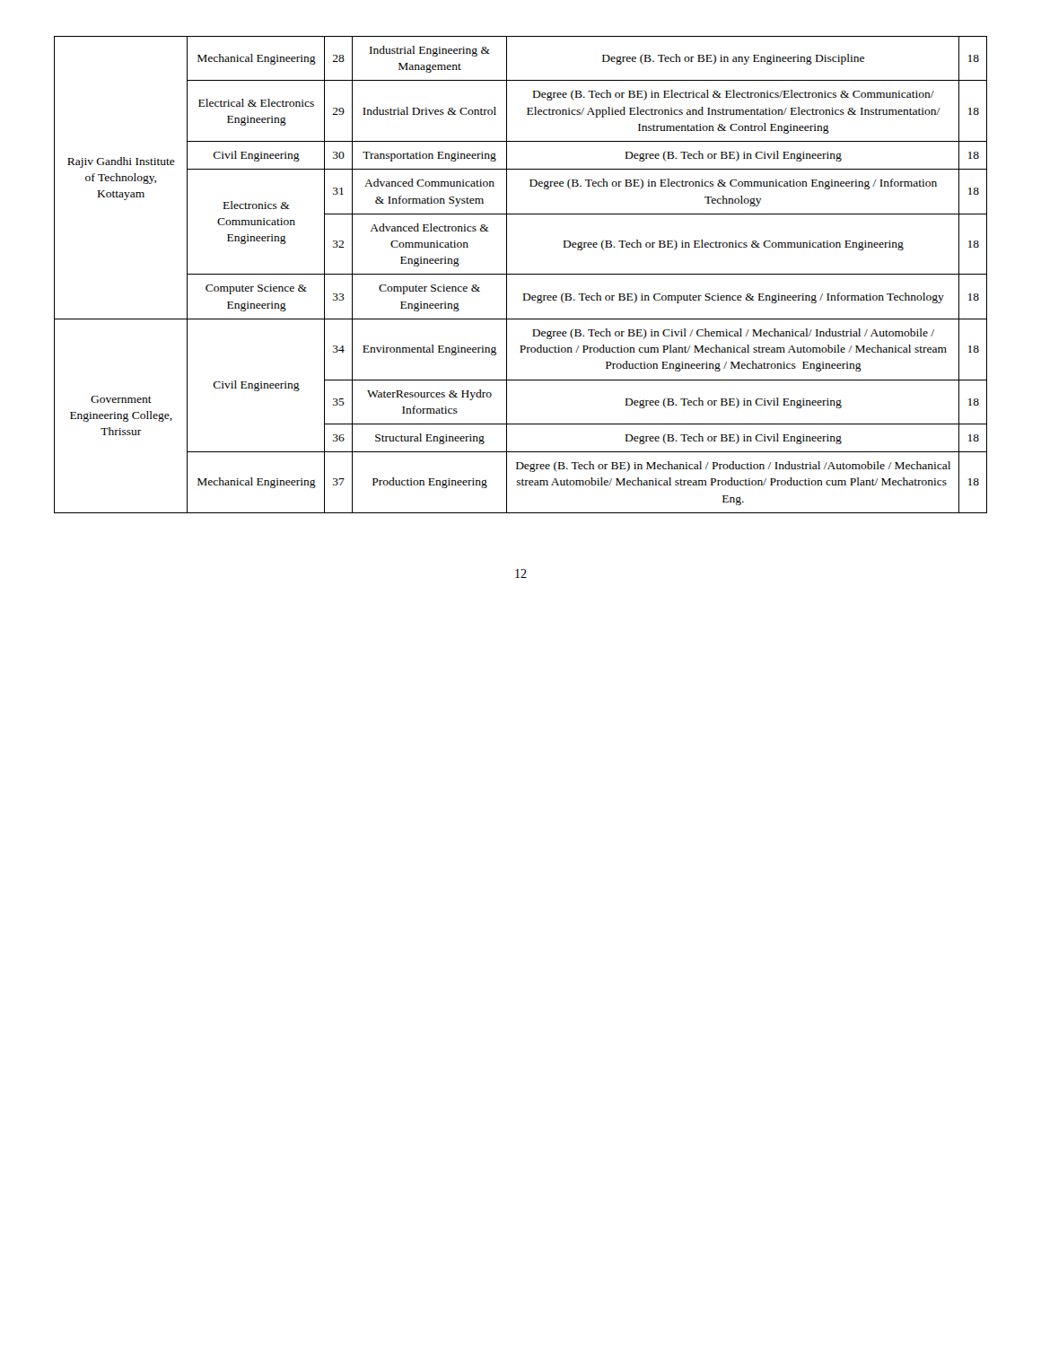| Rajiv Gandhi Institute of Technology, Kottayam | Mechanical Engineering | 28 | Industrial Engineering & Management | Degree (B. Tech or BE) in any Engineering Discipline | 18 |
| Electrical & Electronics Engineering | 29 | Industrial Drives & Control | Degree (B. Tech or BE) in Electrical & Electronics/Electronics & Communication/ Electronics/ Applied Electronics and Instrumentation/ Electronics & Instrumentation/ Instrumentation & Control Engineering | 18 |
| Civil Engineering | 30 | Transportation Engineering | Degree (B. Tech or BE) in Civil Engineering | 18 |
| Electronics & Communication Engineering | 31 | Advanced Communication & Information System | Degree (B. Tech or BE) in Electronics & Communication Engineering / Information Technology | 18 |
| 32 | Advanced Electronics & Communication Engineering | Degree (B. Tech or BE) in Electronics & Communication Engineering | 18 |
| Computer Science & Engineering | 33 | Computer Science & Engineering | Degree (B. Tech or BE) in Computer Science & Engineering / Information Technology | 18 |
| Government Engineering College, Thrissur | Civil Engineering | 34 | Environmental Engineering | Degree (B. Tech or BE) in Civil / Chemical / Mechanical/ Industrial / Automobile / Production / Production cum Plant/ Mechanical stream Automobile / Mechanical stream Production Engineering / Mechatronics Engineering | 18 |
| 35 | WaterResources & Hydro Informatics | Degree (B. Tech or BE) in Civil Engineering | 18 |
| 36 | Structural Engineering | Degree (B. Tech or BE) in Civil Engineering | 18 |
| Mechanical Engineering | 37 | Production Engineering | Degree (B. Tech or BE) in Mechanical / Production / Industrial /Automobile / Mechanical stream Automobile/ Mechanical stream Production/ Production cum Plant/ Mechatronics Eng. | 18 |
12